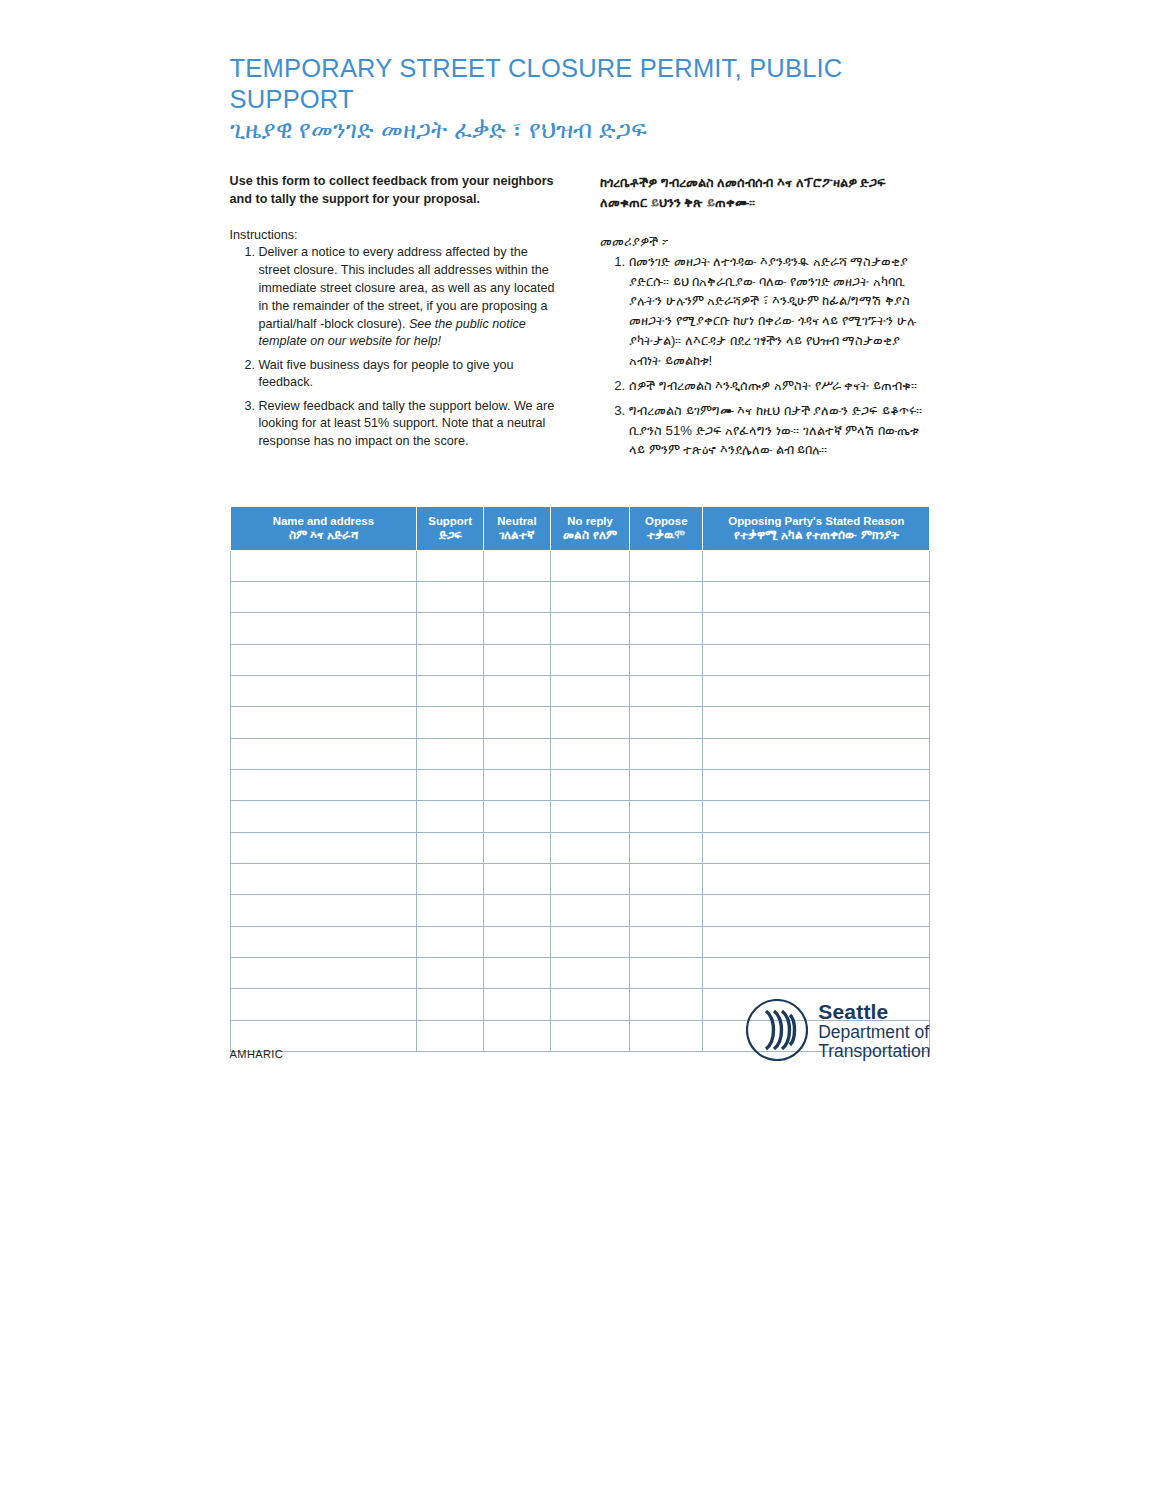TEMPORARY STREET CLOSURE PERMIT, PUBLIC SUPPORT ጊዜያዊ የመንገድ መዘጋት ፈቃድ ፣ የህዝብ ድጋፍ
Use this form to collect feedback from your neighbors and to tally the support for your proposal.
Instructions:
Deliver a notice to every address affected by the street closure. This includes all addresses within the immediate street closure area, as well as any located in the remainder of the street, if you are proposing a partial/half -block closure). See the public notice template on our website for help!
Wait five business days for people to give you feedback.
Review feedback and tally the support below. We are looking for at least 51% support. Note that a neutral response has no impact on the score.
ከጎረቤቶችዎ ግብረመልስ ለመሰብሰብ እና ለፕሮፖዛልዎ ድጋፍ ለመቁጠር ይህንን ቅጽ ይጠቀሙ።
መመሪያዎች ፦
በመንገድ መዘጋት ለተጎዳው እያንዳንዱ አድራሻ ማስታወቂያ ያድርሱ። ይህ በአቅራቢያው ባለው የመንገድ መዘጋት አካባቢ ያሉትን ሁሉንም አድራሻዎች ፣ እንዲሁም ከፊል/ግማሽ ቅያስ መዘጋትን የሚያቀርቡ ከሆነ በቀሪው ጎዳና ላይ የሚገኙትን ሁሉ ያካትታል)። ለእርዳታ በደረ ገፃችን ላይ የህዝብ ማስታወቂያ አብነት ይመልከቱ!
ሰዎች ግብረመልስ እንዲሰጡዎ አምስት የሥራ ቀናት ይጠብቁ።
ግብረመልስ ይገምግሙ እና ከዚህ በታች ያለውን ድጋፍ ይቆጥሩ። ቢያንስ 51% ድጋፍ አየፈላግን ነው። ገለልተኛ ምላሽ በውጤቱ ላይ ምንም ተጽዕኖ እንደሌለው ልብ ይበሉ።
| Name and address ስም እና አድራሻ | Support ድጋፍ | Neutral ገለልተኛ | No reply መልስ የለም | Oppose ተቃዉሞ | Opposing Party's Stated Reason የተቃዋሚ አካል የተጠቀሰው ምክንያት |
| --- | --- | --- | --- | --- | --- |
AMHARIC
Seattle
Department of
Transportation